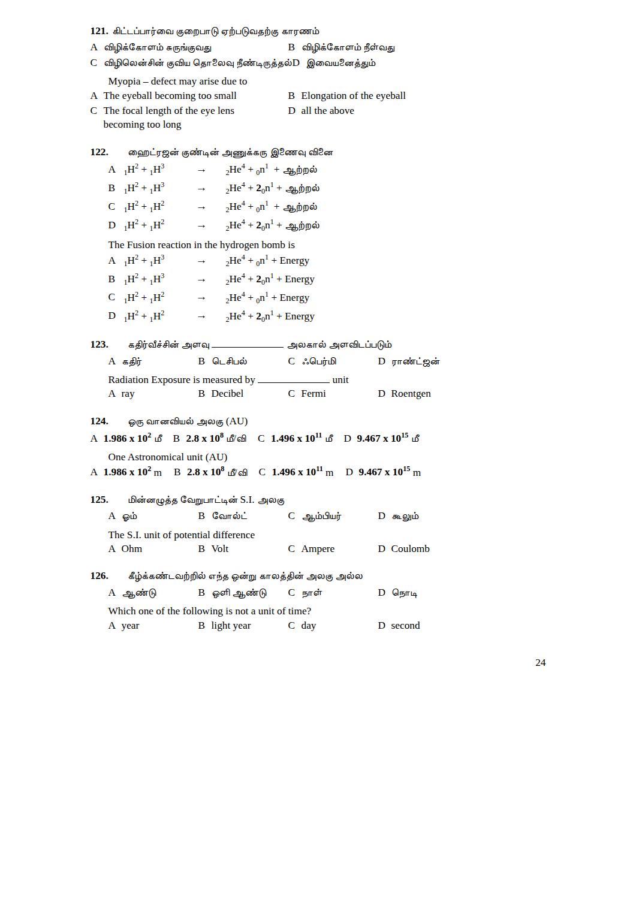121. கிட்டப்பார்வை குறைபாடு ஏற்படுவதற்கு காரணம்
Aவிழிக்கோளம் சுருங்குவது
Bவிழிக்கோளம் நீள்வது
Cவிழிலென்சின் குவிய தொலைவு நீண்டிருத்தல்
Dஇவையனைத்தும்
Myopia – defect may arise due to
AThe eyeball becoming too small
BElongation of the eyeball
CThe focal length of the eye lens
becoming too long
Dall the above
122. ஹைட்ரஜன் குண்டின் அணுக்கரு இணைவு வினை
A 1H2 + 1H3 2He4 + 0n1 + ஆற்றல்
B 1H2 + 1H3 2He4 + 20n1 + ஆற்றல்
C 1H2 + 1H2 2He4 + 0n1 + ஆற்றல்
D 1H2 + 1H2 2He4 + 20n1 + ஆற்றல்
The Fusion reaction in the hydrogen bomb is
A 1H2 + 1H3 2He4 + 0n1 + Energy
B 1H2 + 1H3 2He4 + 20n1 + Energy
C 1H2 + 1H2 2He4 + 0n1 + Energy
D 1H2 + 1H2 2He4 + 20n1 + Energy
123. கதிர்வீச்சின் அளவு அலகால் அளவிடப்படும்
Aகதிர்
Bடெசிபல்
Cஃபெர்மி
Dராண்ட்ஜன்
Radiation Exposure is measured by unit
Aray
BDecibel
CFermi
DRoentgen
124. ஒரு வானவியல் அலகு (AU)
A 1.986 x 102 மீ
B 2.8 x 108 மீ/வி
C 1.496 x 1011 மீ
D 9.467 x 1015 மீ
One Astronomical unit (AU)
A 1.986 x 102 m
B 2.8 x 108 மீ/வி
C 1.496 x 1011 m
D 9.467 x 1015 m
125. மின்னழுத்த வேறுபாட்டின் S.I. அலகு
Aஓம்
Bவோல்ட்
Cஆம்பியர்
Dகூலும்
The S.I. unit of potential difference
AOhm
BVolt
CAmpere
DCoulomb
126. கீழ்க்கண்டவற்றில் எந்த ஒன்று காலத்தின் அலகு அல்ல
Aஆண்டு
Bஒளி ஆண்டு
Cநாள்
Dநொடி
Which one of the following is not a unit of time?
Ayear
Blight year
Cday
Dsecond
24